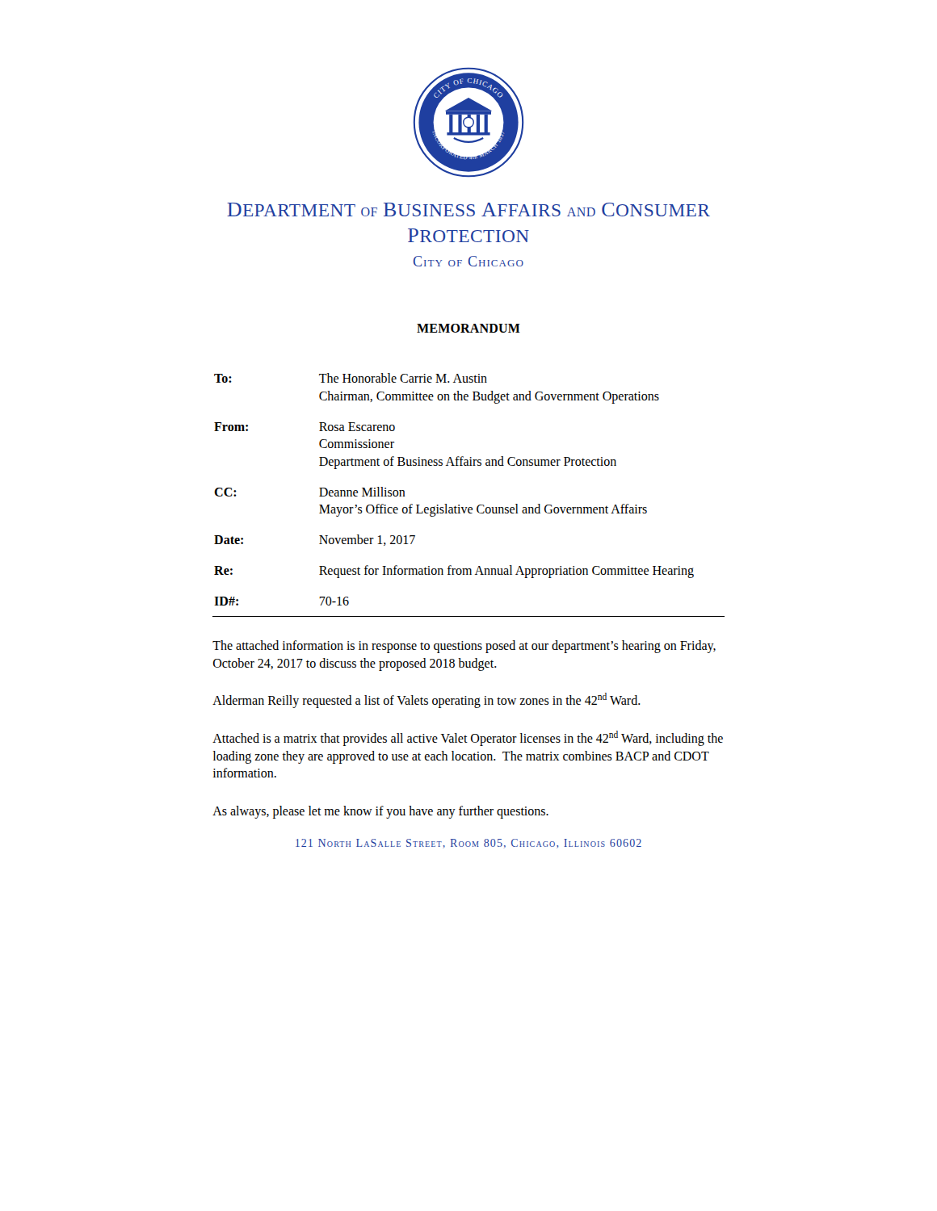DEPARTMENT of BUSINESS AFFAIRS and CONSUMER PROTECTION
City of Chicago
MEMORANDUM
| To: | The Honorable Carrie M. Austin Chairman, Committee on the Budget and Government Operations |
| From: | Rosa Escareno Commissioner Department of Business Affairs and Consumer Protection |
| CC: | Deanne Millison Mayor’s Office of Legislative Counsel and Government Affairs |
| Date: | November 1, 2017 |
| Re: | Request for Information from Annual Appropriation Committee Hearing |
| ID#: | 70-16 |
The attached information is in response to questions posed at our department’s hearing on Friday, October 24, 2017 to discuss the proposed 2018 budget.
Alderman Reilly requested a list of Valets operating in tow zones in the 42nd Ward.
Attached is a matrix that provides all active Valet Operator licenses in the 42nd Ward, including the loading zone they are approved to use at each location. The matrix combines BACP and CDOT information.
As always, please let me know if you have any further questions.
121 North LaSalle Street, Room 805, Chicago, Illinois 60602